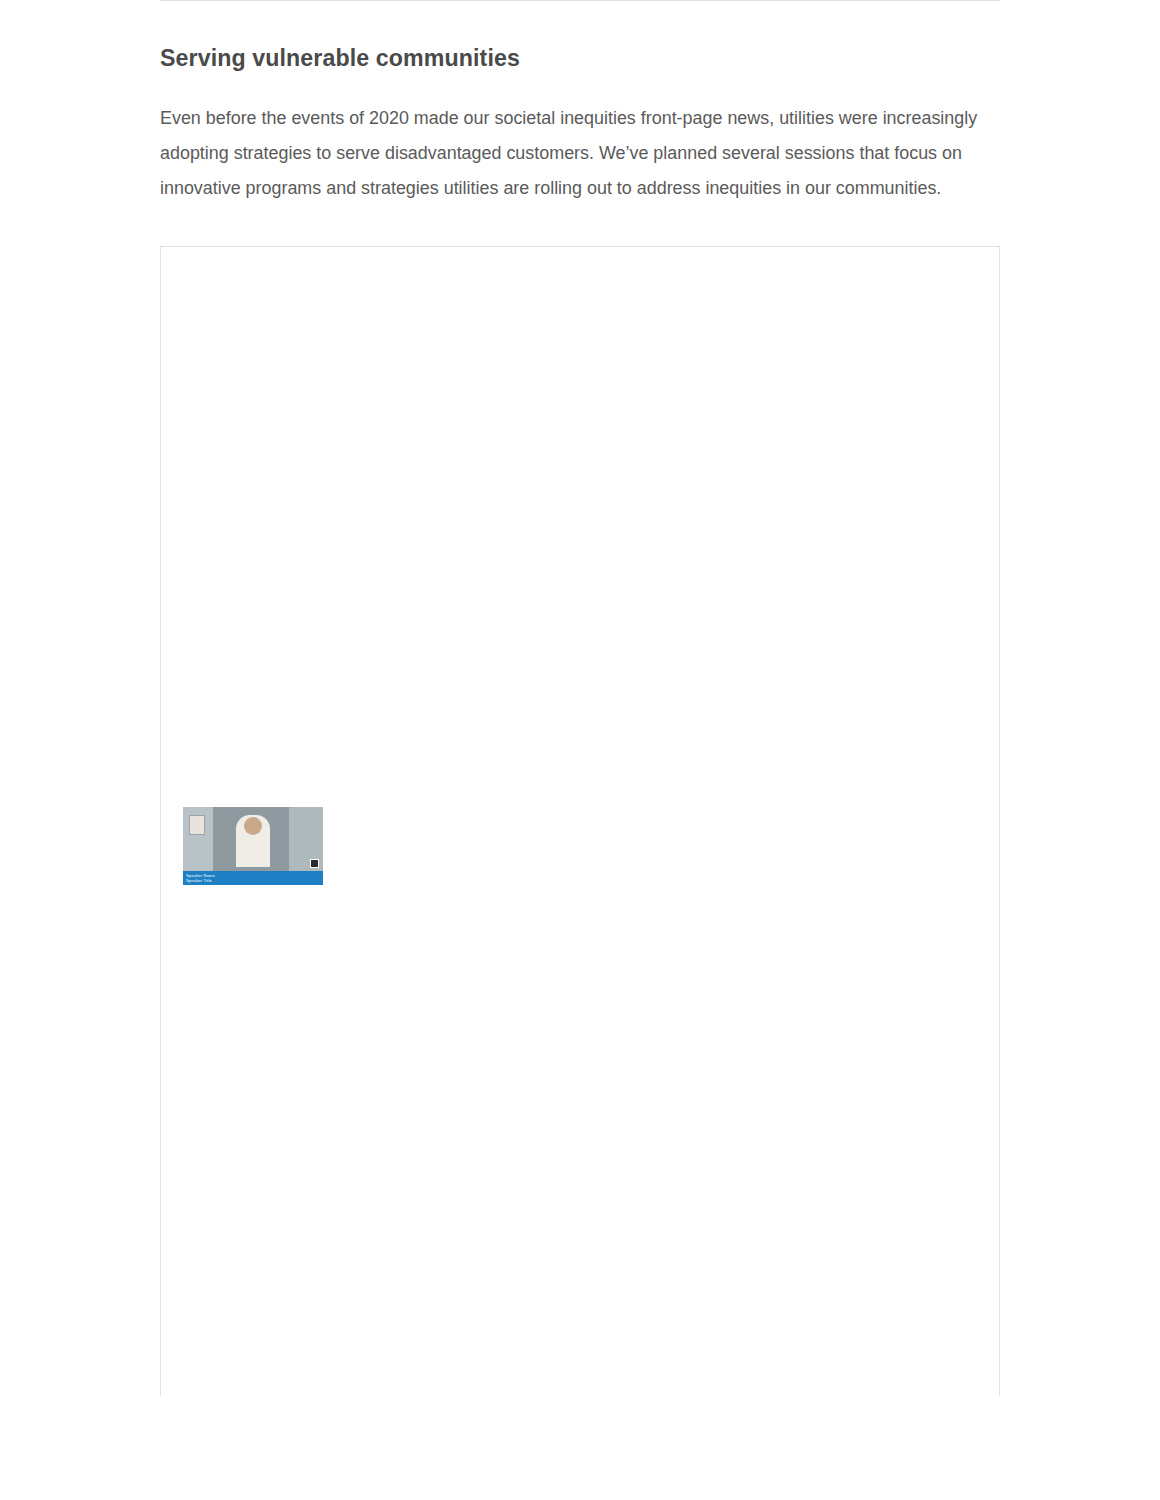Serving vulnerable communities
Even before the events of 2020 made our societal inequities front-page news, utilities were increasingly adopting strategies to serve disadvantaged customers. We’ve planned several sessions that focus on innovative programs and strategies utilities are rolling out to address inequities in our communities.
Speaker Name
Speaker Title